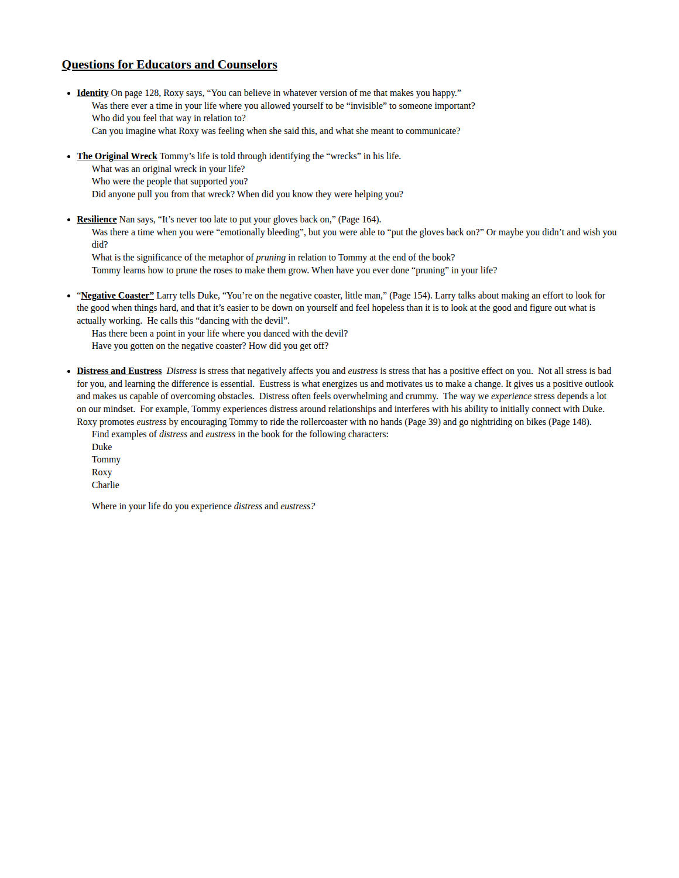Questions for Educators and Counselors
Identity On page 128, Roxy says, “You can believe in whatever version of me that makes you happy.”
Was there ever a time in your life where you allowed yourself to be “invisible” to someone important?
Who did you feel that way in relation to?
Can you imagine what Roxy was feeling when she said this, and what she meant to communicate?
The Original Wreck Tommy’s life is told through identifying the “wrecks” in his life.
What was an original wreck in your life?
Who were the people that supported you?
Did anyone pull you from that wreck? When did you know they were helping you?
Resilience Nan says, “It’s never too late to put your gloves back on,” (Page 164).
Was there a time when you were “emotionally bleeding”, but you were able to “put the gloves back on?” Or maybe you didn’t and wish you did?
What is the significance of the metaphor of pruning in relation to Tommy at the end of the book?
Tommy learns how to prune the roses to make them grow. When have you ever done “pruning” in your life?
“Negative Coaster” Larry tells Duke, “You’re on the negative coaster, little man,” (Page 154). Larry talks about making an effort to look for the good when things hard, and that it’s easier to be down on yourself and feel hopeless than it is to look at the good and figure out what is actually working. He calls this “dancing with the devil”.
Has there been a point in your life where you danced with the devil?
Have you gotten on the negative coaster? How did you get off?
Distress and Eustress Distress is stress that negatively affects you and eustress is stress that has a positive effect on you. Not all stress is bad for you, and learning the difference is essential. Eustress is what energizes us and motivates us to make a change. It gives us a positive outlook and makes us capable of overcoming obstacles. Distress often feels overwhelming and crummy. The way we experience stress depends a lot on our mindset. For example, Tommy experiences distress around relationships and interferes with his ability to initially connect with Duke. Roxy promotes eustress by encouraging Tommy to ride the rollercoaster with no hands (Page 39) and go nightriding on bikes (Page 148).
Find examples of distress and eustress in the book for the following characters:
Duke
Tommy
Roxy
Charlie
Where in your life do you experience distress and eustress?